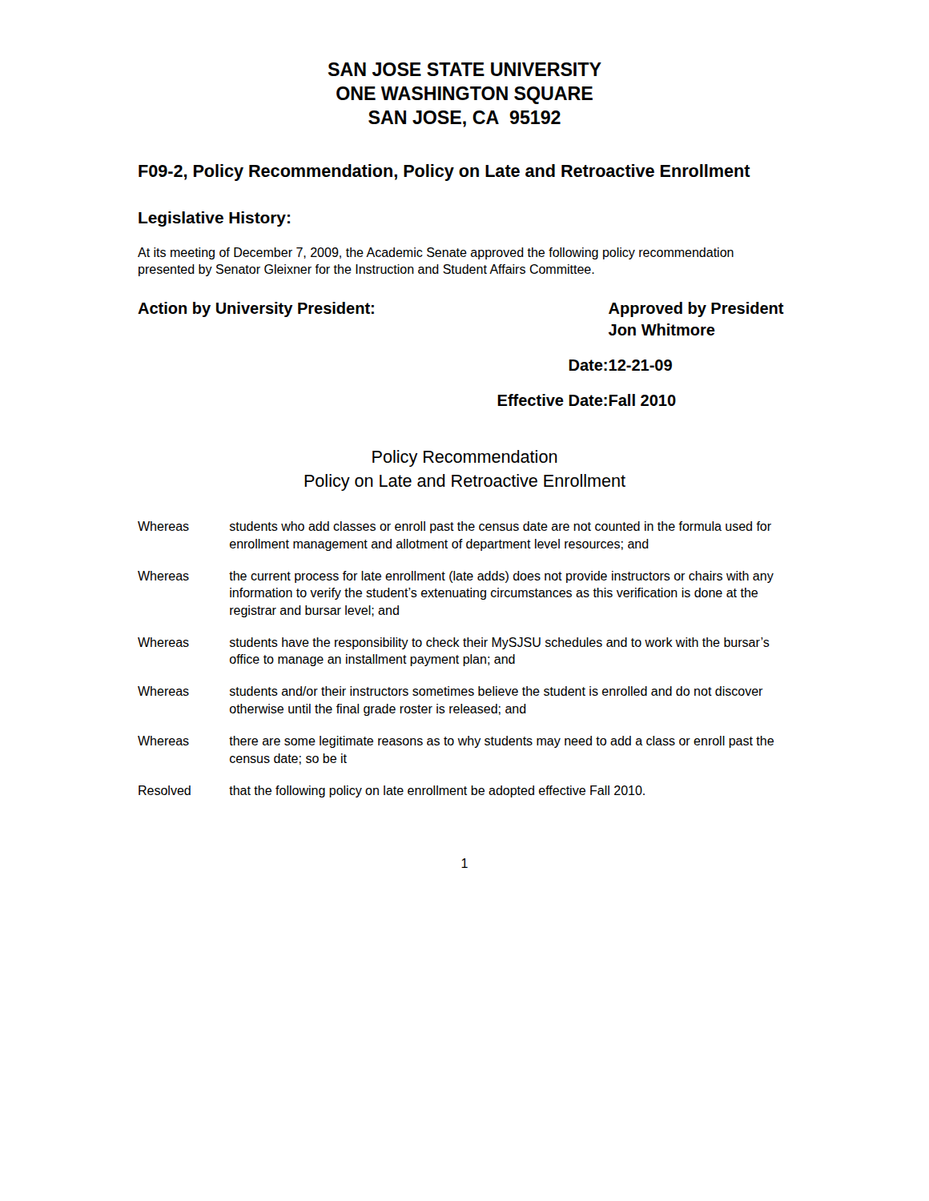SAN JOSE STATE UNIVERSITY
ONE WASHINGTON SQUARE
SAN JOSE, CA 95192
F09-2, Policy Recommendation, Policy on Late and Retroactive Enrollment
Legislative History:
At its meeting of December 7, 2009, the Academic Senate approved the following policy recommendation presented by Senator Gleixner for the Instruction and Student Affairs Committee.
| Action by University President: | | Approved by President Jon Whitmore |
| | Date: | 12-21-09 |
| | Effective Date: | Fall 2010 |
Policy Recommendation
Policy on Late and Retroactive Enrollment
| Whereas | students who add classes or enroll past the census date are not counted in the formula used for enrollment management and allotment of department level resources; and |
| Whereas | the current process for late enrollment (late adds) does not provide instructors or chairs with any information to verify the student’s extenuating circumstances as this verification is done at the registrar and bursar level; and |
| Whereas | students have the responsibility to check their MySJSU schedules and to work with the bursar’s office to manage an installment payment plan; and |
| Whereas | students and/or their instructors sometimes believe the student is enrolled and do not discover otherwise until the final grade roster is released; and |
| Whereas | there are some legitimate reasons as to why students may need to add a class or enroll past the census date; so be it |
| Resolved | that the following policy on late enrollment be adopted effective Fall 2010. |
1